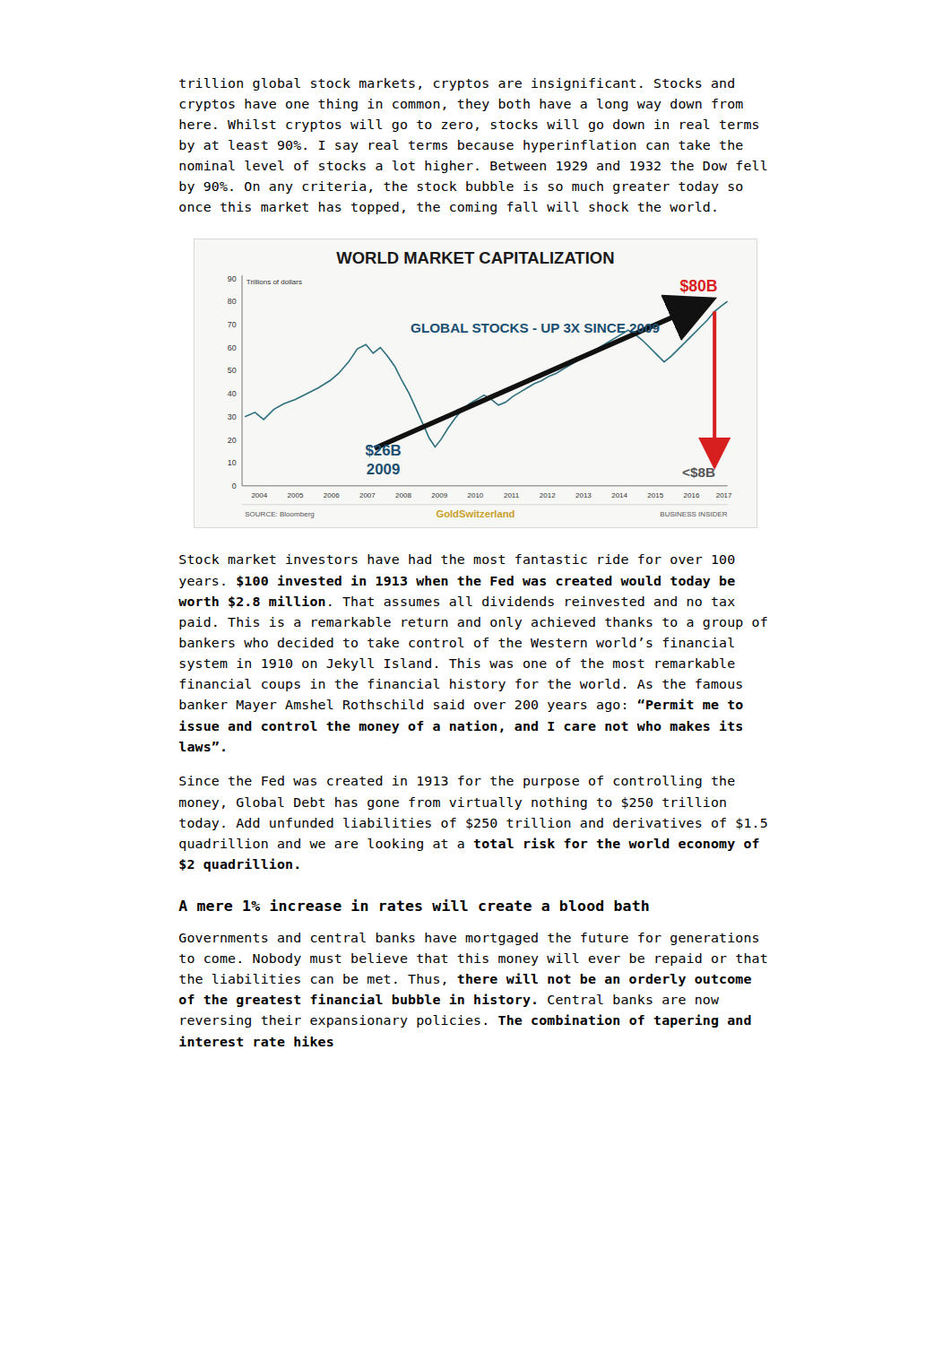trillion global stock markets, cryptos are insignificant. Stocks and cryptos have one thing in common, they both have a long way down from here. Whilst cryptos will go to zero, stocks will go down in real terms by at least 90%. I say real terms because hyperinflation can take the nominal level of stocks a lot higher. Between 1929 and 1932 the Dow fell by 90%. On any criteria, the stock bubble is so much greater today so once this market has topped, the coming fall will shock the world.
WORLD MARKET CAPITALIZATION Trillions of dollars 90 80 70 60 50 40 30 20 10 0 GLOBAL STOCKS - UP 3X SINCE 2009 $80B $26B 2009 <$8B 2004 2005 2006 2007 2008 2009 2010 2011 2012 2013 2014 2015 2016 2017 SOURCE: Bloomberg GoldSwitzerland BUSINESS INSIDER
Stock market investors have had the most fantastic ride for over 100 years. $100 invested in 1913 when the Fed was created would today be worth $2.8 million. That assumes all dividends reinvested and no tax paid. This is a remarkable return and only achieved thanks to a group of bankers who decided to take control of the Western world’s financial system in 1910 on Jekyll Island. This was one of the most remarkable financial coups in the financial history for the world. As the famous banker Mayer Amshel Rothschild said over 200 years ago: “Permit me to issue and control the money of a nation, and I care not who makes its laws”.
Since the Fed was created in 1913 for the purpose of controlling the money, Global Debt has gone from virtually nothing to $250 trillion today. Add unfunded liabilities of $250 trillion and derivatives of $1.5 quadrillion and we are looking at a total risk for the world economy of $2 quadrillion.
A mere 1% increase in rates will create a blood bath
Governments and central banks have mortgaged the future for generations to come. Nobody must believe that this money will ever be repaid or that the liabilities can be met. Thus, there will not be an orderly outcome of the greatest financial bubble in history. Central banks are now reversing their expansionary policies. The combination of tapering and interest rate hikes